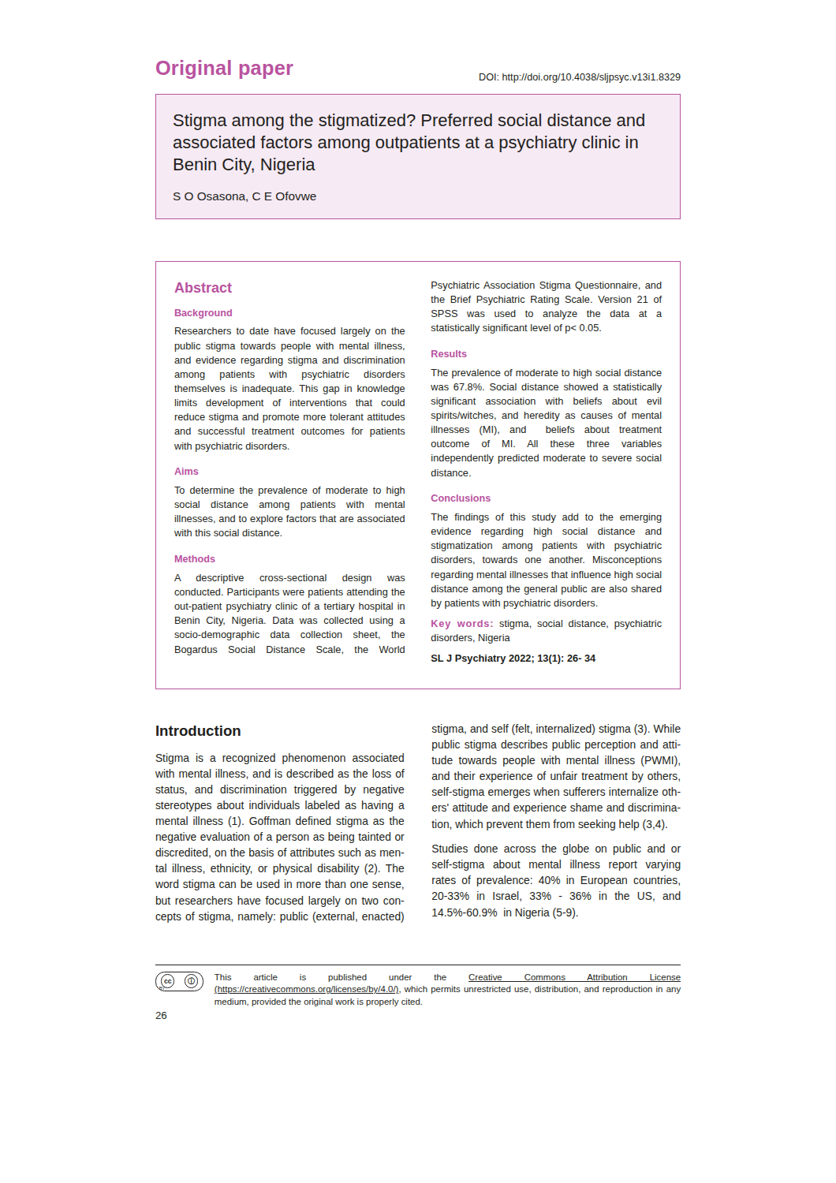Original paper
DOI: http://doi.org/10.4038/sljpsyc.v13i1.8329
Stigma among the stigmatized? Preferred social distance and associated factors among outpatients at a psychiatry clinic in Benin City, Nigeria
S O Osasona, C E Ofovwe
Abstract
Background
Researchers to date have focused largely on the public stigma towards people with mental illness, and evidence regarding stigma and discrimination among patients with psychiatric disorders themselves is inadequate. This gap in knowledge limits development of interventions that could reduce stigma and promote more tolerant attitudes and successful treatment outcomes for patients with psychiatric disorders.
Aims
To determine the prevalence of moderate to high social distance among patients with mental illnesses, and to explore factors that are associated with this social distance.
Methods
A descriptive cross-sectional design was conducted. Participants were patients attending the out-patient psychiatry clinic of a tertiary hospital in Benin City, Nigeria. Data was collected using a socio-demographic data collection sheet, the Bogardus Social Distance Scale, the World Psychiatric Association Stigma Questionnaire, and the Brief Psychiatric Rating Scale. Version 21 of SPSS was used to analyze the data at a statistically significant level of p< 0.05.
Results
The prevalence of moderate to high social distance was 67.8%. Social distance showed a statistically significant association with beliefs about evil spirits/witches, and heredity as causes of mental illnesses (MI), and beliefs about treatment outcome of MI. All these three variables independently predicted moderate to severe social distance.
Conclusions
The findings of this study add to the emerging evidence regarding high social distance and stigmatization among patients with psychiatric disorders, towards one another. Misconceptions regarding mental illnesses that influence high social distance among the general public are also shared by patients with psychiatric disorders.
Key words: stigma, social distance, psychiatric disorders, Nigeria
SL J Psychiatry 2022; 13(1): 26- 34
Introduction
Stigma is a recognized phenomenon associated with mental illness, and is described as the loss of status, and discrimination triggered by negative stereotypes about individuals labeled as having a mental illness (1). Goffman defined stigma as the negative evaluation of a person as being tainted or discredited, on the basis of attributes such as mental illness, ethnicity, or physical disability (2). The word stigma can be used in more than one sense, but researchers have focused largely on two concepts of stigma, namely: public (external, enacted) stigma, and self (felt, internalized) stigma (3). While public stigma describes public perception and attitude towards people with mental illness (PWMI), and their experience of unfair treatment by others, self-stigma emerges when sufferers internalize others' attitude and experience shame and discrimination, which prevent them from seeking help (3,4).
Studies done across the globe on public and or self-stigma about mental illness report varying rates of prevalence: 40% in European countries, 20-33% in Israel, 33% - 36% in the US, and 14.5%-60.9% in Nigeria (5-9).
cc ⓘ BY
This article is published under the Creative Commons Attribution License (https://creativecommons.org/licenses/by/4.0/), which permits unrestricted use, distribution, and reproduction in any medium, provided the original work is properly cited.
26